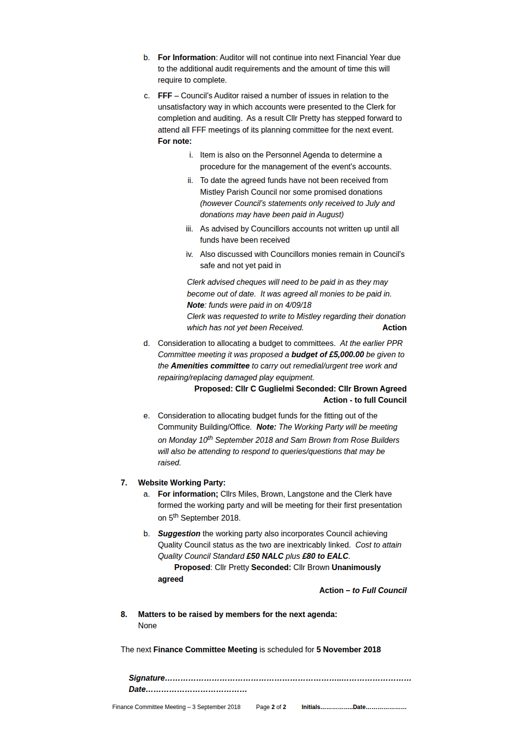For Information: Auditor will not continue into next Financial Year due to the additional audit requirements and the amount of time this will require to complete.
FFF – Council's Auditor raised a number of issues in relation to the unsatisfactory way in which accounts were presented to the Clerk for completion and auditing. As a result Cllr Pretty has stepped forward to attend all FFF meetings of its planning committee for the next event. For note:
Item is also on the Personnel Agenda to determine a procedure for the management of the event's accounts.
To date the agreed funds have not been received from Mistley Parish Council nor some promised donations (however Council's statements only received to July and donations may have been paid in August)
As advised by Councillors accounts not written up until all funds have been received
Also discussed with Councillors monies remain in Council's safe and not yet paid in
Clerk advised cheques will need to be paid in as they may become out of date. It was agreed all monies to be paid in. Note: funds were paid in on 4/09/18
Clerk was requested to write to Mistley regarding their donation which has not yet been Received. Action
Consideration to allocating a budget to committees. At the earlier PPR Committee meeting it was proposed a budget of £5,000.00 be given to the Amenities committee to carry out remedial/urgent tree work and repairing/replacing damaged play equipment.
Proposed: Cllr C Guglielmi Seconded: Cllr Brown Agreed
Action - to full Council
Consideration to allocating budget funds for the fitting out of the Community Building/Office. Note: The Working Party will be meeting on Monday 10th September 2018 and Sam Brown from Rose Builders will also be attending to respond to queries/questions that may be raised.
7.
Website Working Party:
For information; Cllrs Miles, Brown, Langstone and the Clerk have formed the working party and will be meeting for their first presentation on 5th September 2018.
Suggestion the working party also incorporates Council achieving Quality Council status as the two are inextricably linked. Cost to attain Quality Council Standard £50 NALC plus £80 to EALC. Proposed: Cllr Pretty Seconded: Cllr Brown Unanimously agreed
Action – to Full Council
8.
Matters to be raised by members for the next agenda:
None
The next Finance Committee Meeting is scheduled for 5 November 2018
Signature…………………………………………………………..………………………Date…………………………………
Finance Committee Meeting – 3 September 2018
Page 2 of 2
Initials……………..Date…………………